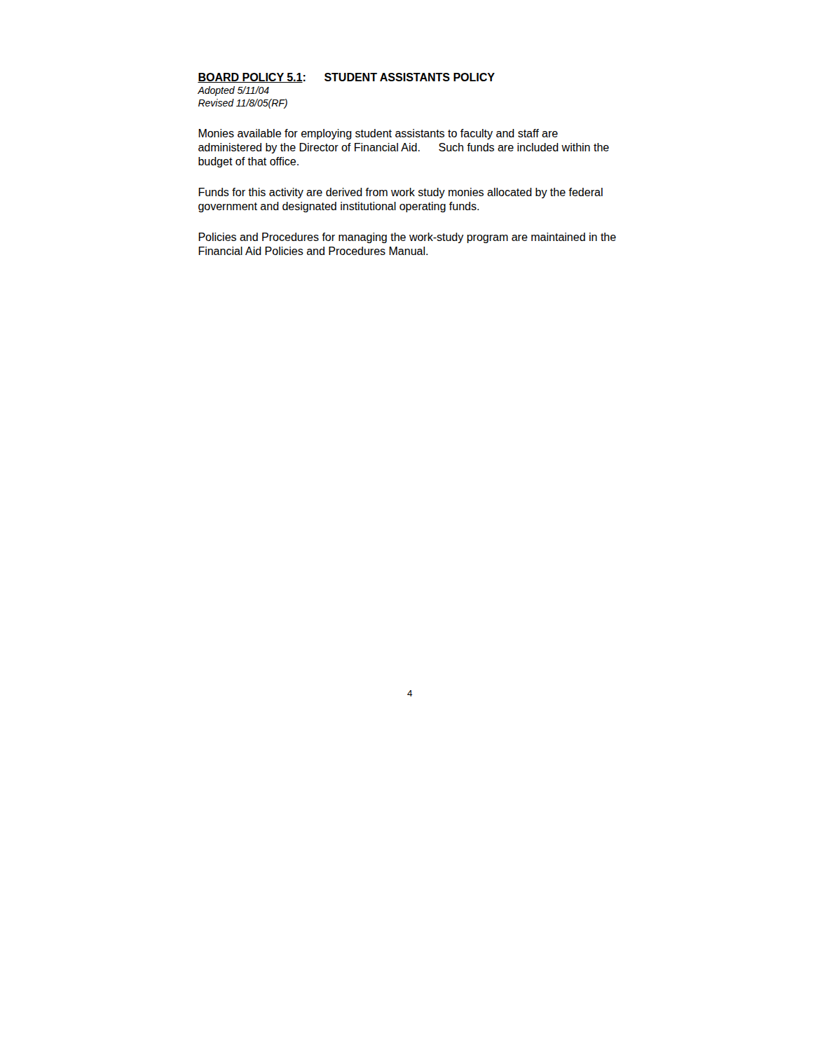BOARD POLICY 5.1:STUDENT ASSISTANTS POLICY
Adopted 5/11/04
Revised 11/8/05(RF)
Monies available for employing student assistants to faculty and staff are administered by the Director of Financial Aid. Such funds are included within the budget of that office.
Funds for this activity are derived from work study monies allocated by the federal government and designated institutional operating funds.
Policies and Procedures for managing the work-study program are maintained in the Financial Aid Policies and Procedures Manual.
4